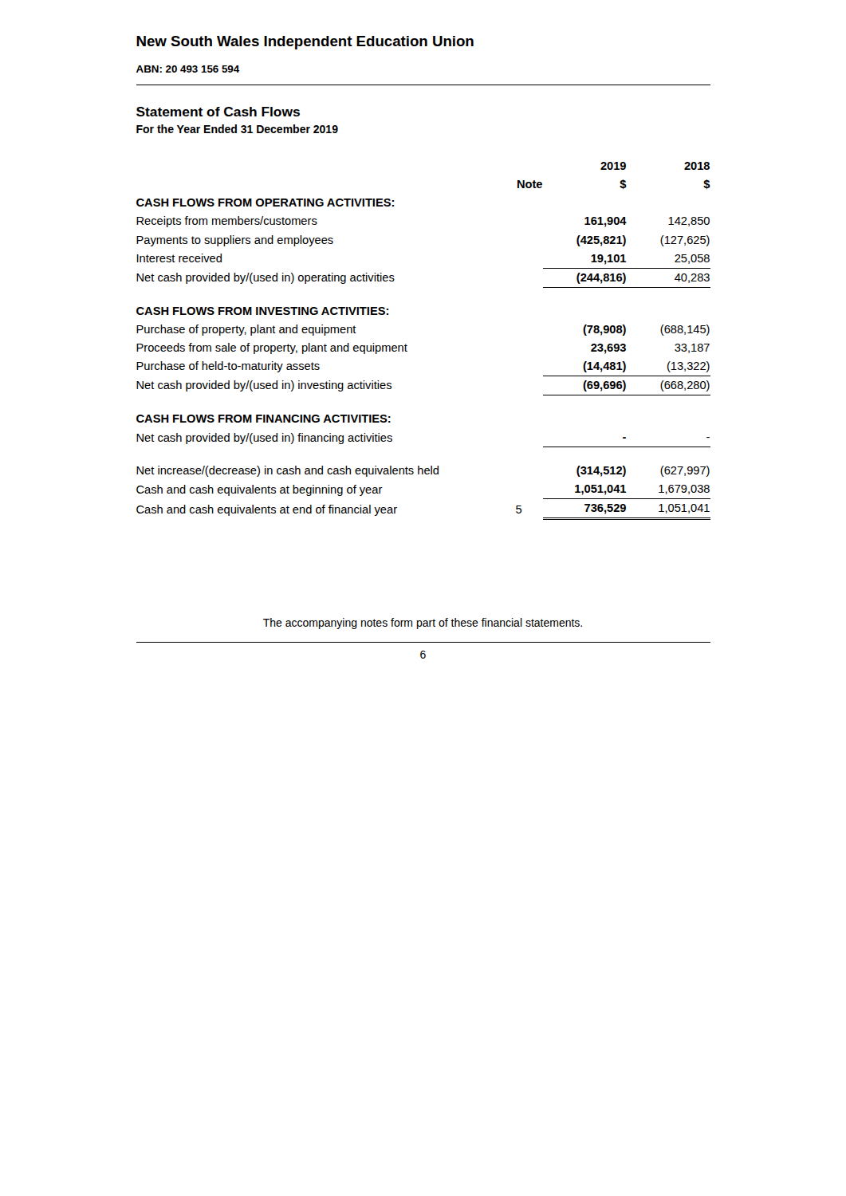New South Wales Independent Education Union
ABN: 20 493 156 594
Statement of Cash Flows
For the Year Ended 31 December 2019
| | | 2019 | 2018 |
| --- | --- | --- | --- |
| | Note | $ | $ |
| CASH FLOWS FROM OPERATING ACTIVITIES: |
| Receipts from members/customers | | 161,904 | 142,850 |
| Payments to suppliers and employees | | (425,821) | (127,625) |
| Interest received | | 19,101 | 25,058 |
| Net cash provided by/(used in) operating activities | | (244,816) | 40,283 |
| CASH FLOWS FROM INVESTING ACTIVITIES: |
| Purchase of property, plant and equipment | | (78,908) | (688,145) |
| Proceeds from sale of property, plant and equipment | | 23,693 | 33,187 |
| Purchase of held-to-maturity assets | | (14,481) | (13,322) |
| Net cash provided by/(used in) investing activities | | (69,696) | (668,280) |
| CASH FLOWS FROM FINANCING ACTIVITIES: |
| Net cash provided by/(used in) financing activities | | - | - |
| Net increase/(decrease) in cash and cash equivalents held | | (314,512) | (627,997) |
| Cash and cash equivalents at beginning of year | | 1,051,041 | 1,679,038 |
| Cash and cash equivalents at end of financial year | 5 | 736,529 | 1,051,041 |
The accompanying notes form part of these financial statements.
6